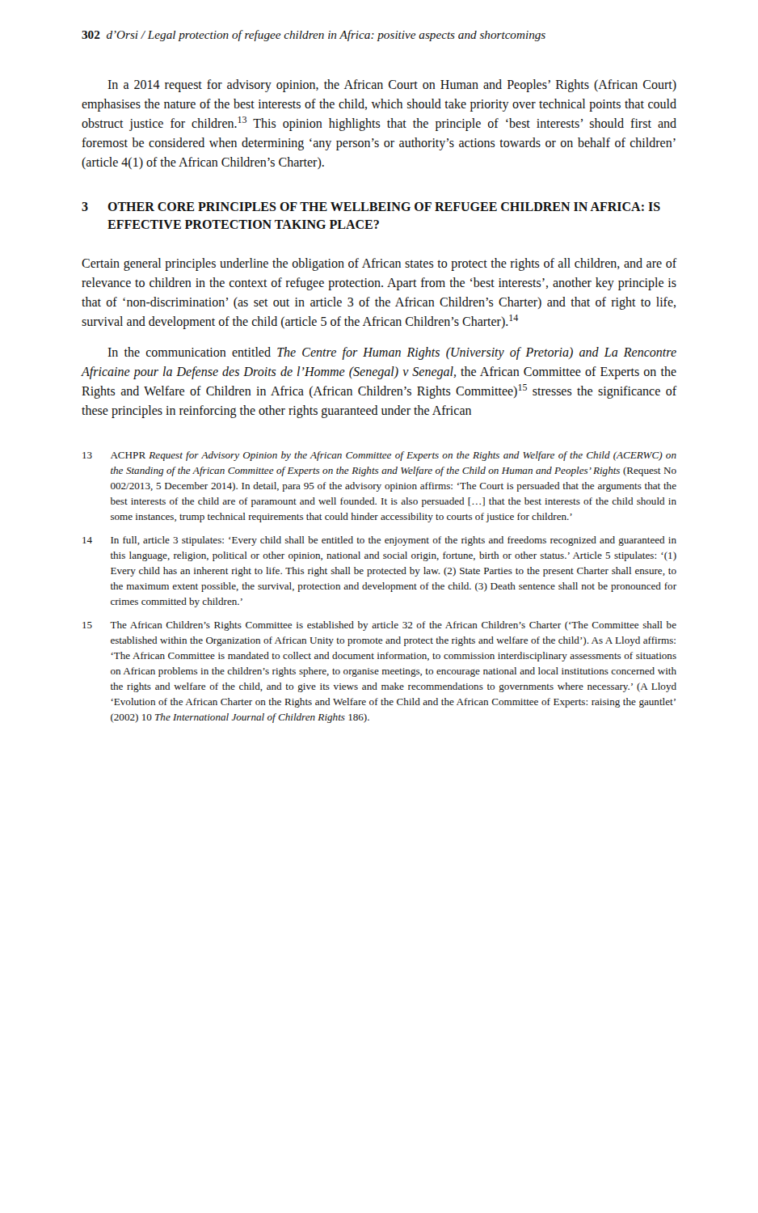302 d’Orsi / Legal protection of refugee children in Africa: positive aspects and shortcomings
In a 2014 request for advisory opinion, the African Court on Human and Peoples’ Rights (African Court) emphasises the nature of the best interests of the child, which should take priority over technical points that could obstruct justice for children.13 This opinion highlights that the principle of ‘best interests’ should first and foremost be considered when determining ‘any person’s or authority’s actions towards or on behalf of children’ (article 4(1) of the African Children’s Charter).
3 OTHER CORE PRINCIPLES OF THE WELLBEING OF REFUGEE CHILDREN IN AFRICA: IS EFFECTIVE PROTECTION TAKING PLACE?
Certain general principles underline the obligation of African states to protect the rights of all children, and are of relevance to children in the context of refugee protection. Apart from the ‘best interests’, another key principle is that of ‘non-discrimination’ (as set out in article 3 of the African Children’s Charter) and that of right to life, survival and development of the child (article 5 of the African Children’s Charter).14
In the communication entitled The Centre for Human Rights (University of Pretoria) and La Rencontre Africaine pour la Defense des Droits de l’Homme (Senegal) v Senegal, the African Committee of Experts on the Rights and Welfare of Children in Africa (African Children’s Rights Committee)15 stresses the significance of these principles in reinforcing the other rights guaranteed under the African
13 ACHPR Request for Advisory Opinion by the African Committee of Experts on the Rights and Welfare of the Child (ACERWC) on the Standing of the African Committee of Experts on the Rights and Welfare of the Child on Human and Peoples’ Rights (Request No 002/2013, 5 December 2014). In detail, para 95 of the advisory opinion affirms: ‘The Court is persuaded that the arguments that the best interests of the child are of paramount and well founded. It is also persuaded […] that the best interests of the child should in some instances, trump technical requirements that could hinder accessibility to courts of justice for children.’
14 In full, article 3 stipulates: ‘Every child shall be entitled to the enjoyment of the rights and freedoms recognized and guaranteed in this language, religion, political or other opinion, national and social origin, fortune, birth or other status.’ Article 5 stipulates: ‘(1) Every child has an inherent right to life. This right shall be protected by law. (2) State Parties to the present Charter shall ensure, to the maximum extent possible, the survival, protection and development of the child. (3) Death sentence shall not be pronounced for crimes committed by children.’
15 The African Children’s Rights Committee is established by article 32 of the African Children’s Charter (‘The Committee shall be established within the Organization of African Unity to promote and protect the rights and welfare of the child’). As A Lloyd affirms: ‘The African Committee is mandated to collect and document information, to commission interdisciplinary assessments of situations on African problems in the children’s rights sphere, to organise meetings, to encourage national and local institutions concerned with the rights and welfare of the child, and to give its views and make recommendations to governments where necessary.’ (A Lloyd ‘Evolution of the African Charter on the Rights and Welfare of the Child and the African Committee of Experts: raising the gauntlet’ (2002) 10 The International Journal of Children Rights 186).